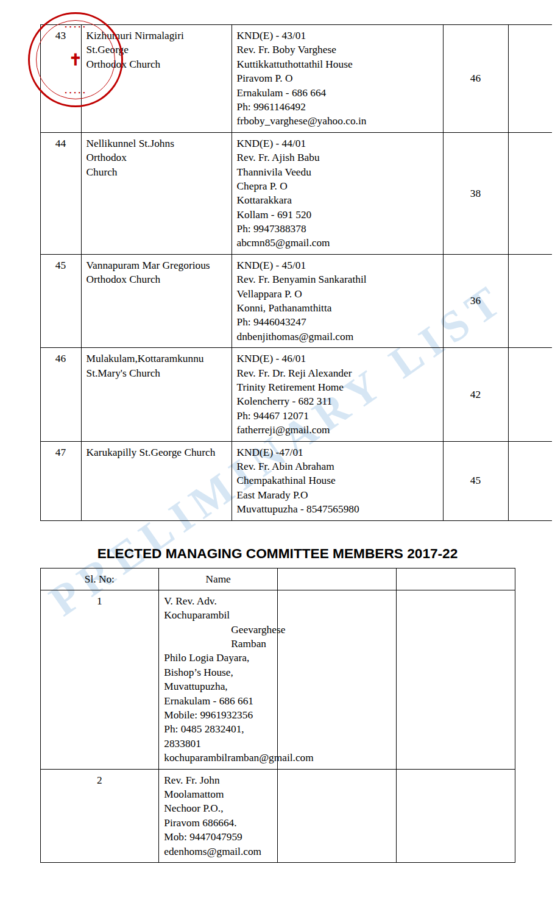PRELIMINARY LIST
• • • • •
✝
• • • • •
| 43 | Kizhumuri Nirmalagiri St.George Orthodox Church | KND(E) - 43/01 Rev. Fr. Boby Varghese Kuttikkattuthottathil House Piravom P. O Ernakulam - 686 664 Ph: 9961146492 frboby_varghese@yahoo.co.in | 46 | |
| 44 | Nellikunnel St.Johns Orthodox Church | KND(E) - 44/01 Rev. Fr. Ajish Babu Thannivila Veedu Chepra P. O Kottarakkara Kollam - 691 520 Ph: 9947388378 abcmn85@gmail.com | 38 | |
| 45 | Vannapuram Mar Gregorious Orthodox Church | KND(E) - 45/01 Rev. Fr. Benyamin Sankarathil Vellappara P. O Konni, Pathanamthitta Ph: 9446043247 dnbenjithomas@gmail.com | 36 | |
| 46 | Mulakulam,Kottaramkunnu St.Mary's Church | KND(E) - 46/01 Rev. Fr. Dr. Reji Alexander Trinity Retirement Home Kolencherry - 682 311 Ph: 94467 12071 fatherreji@gmail.com | 42 | |
| 47 | Karukapilly St.George Church | KND(E) -47/01 Rev. Fr. Abin Abraham Chempakathinal House East Marady P.O Muvattupuzha - 8547565980 | 45 | |
ELECTED MANAGING COMMITTEE MEMBERS 2017-22
| Sl. No: | Name | | |
| --- | --- | --- | --- |
| 1 | V. Rev. Adv. Kochuparambil Geevarghese Ramban Philo Logia Dayara, Bishop’s House, Muvattupuzha, Ernakulam - 686 661 Mobile: 9961932356 Ph: 0485 2832401, 2833801 kochuparambilramban@gmail.com | | |
| 2 | Rev. Fr. John Moolamattom Nechoor P.O., Piravom 686664. Mob: 9447047959 edenhoms@gmail.com | | |